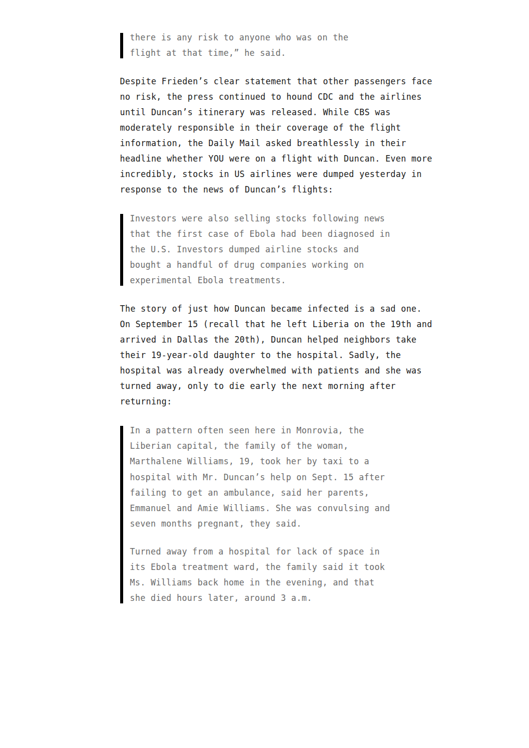there is any risk to anyone who was on the flight at that time,” he said.
Despite Frieden’s clear statement that other passengers face no risk, the press continued to hound CDC and the airlines until Duncan’s itinerary was released. While CBS was moderately responsible in their coverage of the flight information, the Daily Mail asked breathlessly in their headline whether YOU were on a flight with Duncan. Even more incredibly, stocks in US airlines were dumped yesterday in response to the news of Duncan’s flights:
Investors were also selling stocks following news that the first case of Ebola had been diagnosed in the U.S. Investors dumped airline stocks and bought a handful of drug companies working on experimental Ebola treatments.
The story of just how Duncan became infected is a sad one. On September 15 (recall that he left Liberia on the 19th and arrived in Dallas the 20th), Duncan helped neighbors take their 19-year-old daughter to the hospital. Sadly, the hospital was already overwhelmed with patients and she was turned away, only to die early the next morning after returning:
In a pattern often seen here in Monrovia, the Liberian capital, the family of the woman, Marthalene Williams, 19, took her by taxi to a hospital with Mr. Duncan’s help on Sept. 15 after failing to get an ambulance, said her parents, Emmanuel and Amie Williams. She was convulsing and seven months pregnant, they said.
Turned away from a hospital for lack of space in its Ebola treatment ward, the family said it took Ms. Williams back home in the evening, and that she died hours later, around 3 a.m.